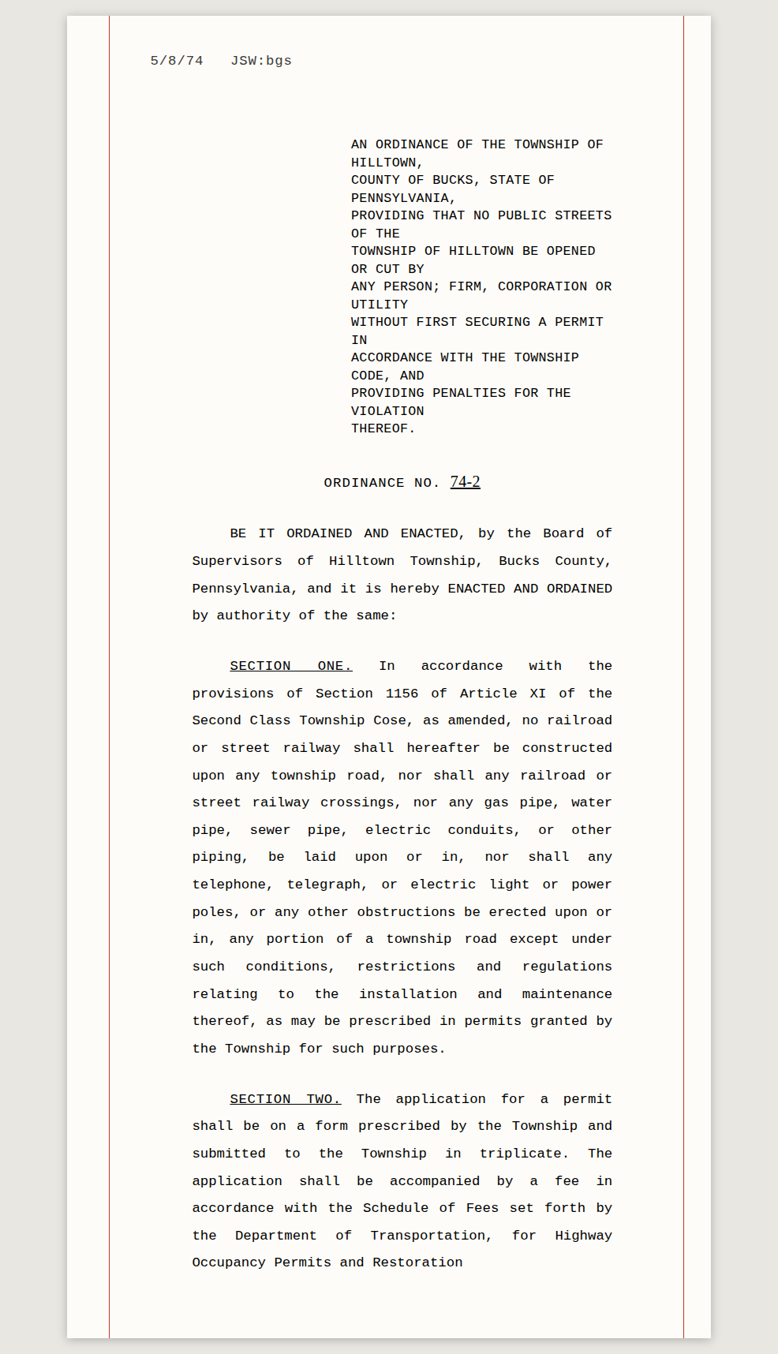5/8/74 JSW:bgs
An Ordinance of the Township of Hilltown,
County of Bucks, State of Pennsylvania,
providing that no public streets of the
Township of Hilltown be opened or cut by
any person; firm, corporation or utility
without first securing a permit in
accordance with the Township Code, and
providing penalties for the violation
thereof.
ORDINANCE NO. 74-2
BE IT ORDAINED AND ENACTED, by the Board of Supervisors of Hilltown Township, Bucks County, Pennsylvania, and it is hereby ENACTED AND ORDAINED by authority of the same:
SECTION ONE. In accordance with the provisions of Section 1156 of Article XI of the Second Class Township Cose, as amended, no railroad or street railway shall hereafter be constructed upon any township road, nor shall any railroad or street railway crossings, nor any gas pipe, water pipe, sewer pipe, electric conduits, or other piping, be laid upon or in, nor shall any telephone, telegraph, or electric light or power poles, or any other obstructions be erected upon or in, any portion of a township road except under such conditions, restrictions and regulations relating to the installation and maintenance thereof, as may be prescribed in permits granted by the Township for such purposes.
SECTION TWO. The application for a permit shall be on a form prescribed by the Township and submitted to the Township in triplicate. The application shall be accompanied by a fee in accordance with the Schedule of Fees set forth by the Department of Transportation, for Highway Occupancy Permits and Restoration